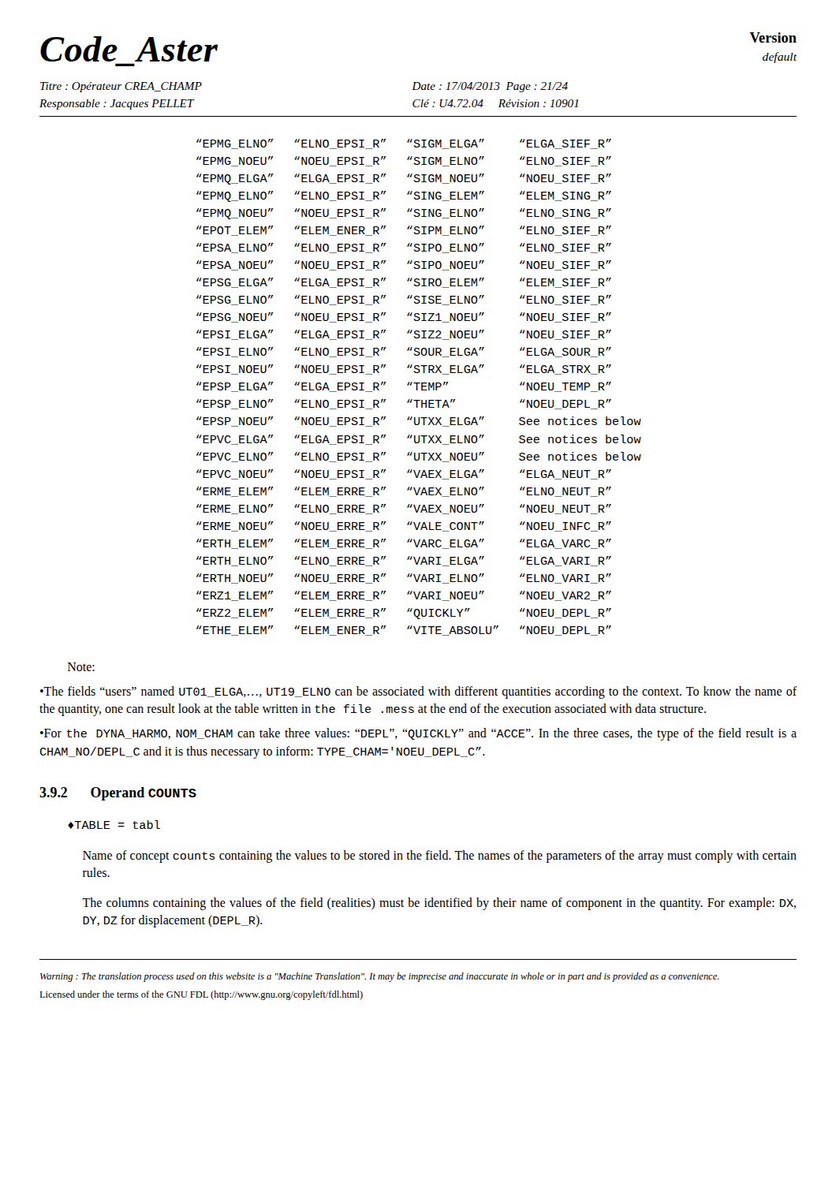Code_Aster
Versiondefault
| Titre : Opérateur CREA_CHAMP | Date : 17/04/2013 Page : 21/24 |
| Responsable : Jacques PELLET | Clé : U4.72.04 Révision : 10901 |
| “EPMG_ELNO” | “ELNO_EPSI_R” | “SIGM_ELGA” | “ELGA_SIEF_R” |
| “EPMG_NOEU” | “NOEU_EPSI_R” | “SIGM_ELNO” | “ELNO_SIEF_R” |
| “EPMQ_ELGA” | “ELGA_EPSI_R” | “SIGM_NOEU” | “NOEU_SIEF_R” |
| “EPMQ_ELNO” | “ELNO_EPSI_R” | “SING_ELEM” | “ELEM_SING_R” |
| “EPMQ_NOEU” | “NOEU_EPSI_R” | “SING_ELNO” | “ELNO_SING_R” |
| “EPOT_ELEM” | “ELEM_ENER_R” | “SIPM_ELNO” | “ELNO_SIEF_R” |
| “EPSA_ELNO” | “ELNO_EPSI_R” | “SIPO_ELNO” | “ELNO_SIEF_R” |
| “EPSA_NOEU” | “NOEU_EPSI_R” | “SIPO_NOEU” | “NOEU_SIEF_R” |
| “EPSG_ELGA” | “ELGA_EPSI_R” | “SIRO_ELEM” | “ELEM_SIEF_R” |
| “EPSG_ELNO” | “ELNO_EPSI_R” | “SISE_ELNO” | “ELNO_SIEF_R” |
| “EPSG_NOEU” | “NOEU_EPSI_R” | “SIZ1_NOEU” | “NOEU_SIEF_R” |
| “EPSI_ELGA” | “ELGA_EPSI_R” | “SIZ2_NOEU” | “NOEU_SIEF_R” |
| “EPSI_ELNO” | “ELNO_EPSI_R” | “SOUR_ELGA” | “ELGA_SOUR_R” |
| “EPSI_NOEU” | “NOEU_EPSI_R” | “STRX_ELGA” | “ELGA_STRX_R” |
| “EPSP_ELGA” | “ELGA_EPSI_R” | “TEMP” | “NOEU_TEMP_R” |
| “EPSP_ELNO” | “ELNO_EPSI_R” | “THETA” | “NOEU_DEPL_R” |
| “EPSP_NOEU” | “NOEU_EPSI_R” | “UTXX_ELGA” | See notices below |
| “EPVC_ELGA” | “ELGA_EPSI_R” | “UTXX_ELNO” | See notices below |
| “EPVC_ELNO” | “ELNO_EPSI_R” | “UTXX_NOEU” | See notices below |
| “EPVC_NOEU” | “NOEU_EPSI_R” | “VAEX_ELGA” | “ELGA_NEUT_R” |
| “ERME_ELEM” | “ELEM_ERRE_R” | “VAEX_ELNO” | “ELNO_NEUT_R” |
| “ERME_ELNO” | “ELNO_ERRE_R” | “VAEX_NOEU” | “NOEU_NEUT_R” |
| “ERME_NOEU” | “NOEU_ERRE_R” | “VALE_CONT” | “NOEU_INFC_R” |
| “ERTH_ELEM” | “ELEM_ERRE_R” | “VARC_ELGA” | “ELGA_VARC_R” |
| “ERTH_ELNO” | “ELNO_ERRE_R” | “VARI_ELGA” | “ELGA_VARI_R” |
| “ERTH_NOEU” | “NOEU_ERRE_R” | “VARI_ELNO” | “ELNO_VARI_R” |
| “ERZ1_ELEM” | “ELEM_ERRE_R” | “VARI_NOEU” | “NOEU_VAR2_R” |
| “ERZ2_ELEM” | “ELEM_ERRE_R” | “QUICKLY” | “NOEU_DEPL_R” |
| “ETHE_ELEM” | “ELEM_ENER_R” | “VITE_ABSOLU” | “NOEU_DEPL_R” |
Note:
•The fields “users” named UT01_ELGA,…, UT19_ELNO can be associated with different quantities according to the context. To know the name of the quantity, one can result look at the table written in the file .mess at the end of the execution associated with data structure.
•For the DYNA_HARMO, NOM_CHAM can take three values: “DEPL”, “QUICKLY” and “ACCE”. In the three cases, the type of the field result is a CHAM_NO/DEPL_C and it is thus necessary to inform: TYPE_CHAM='NOEU_DEPL_C”.
3.9.2 Operand COUNTS
♦TABLE = tabl
Name of concept counts containing the values to be stored in the field. The names of the parameters of the array must comply with certain rules.
The columns containing the values of the field (realities) must be identified by their name of component in the quantity. For example: DX, DY, DZ for displacement (DEPL_R).
Warning : The translation process used on this website is a "Machine Translation". It may be imprecise and inaccurate in whole or in part and is provided as a convenience.
Licensed under the terms of the GNU FDL (http://www.gnu.org/copyleft/fdl.html)